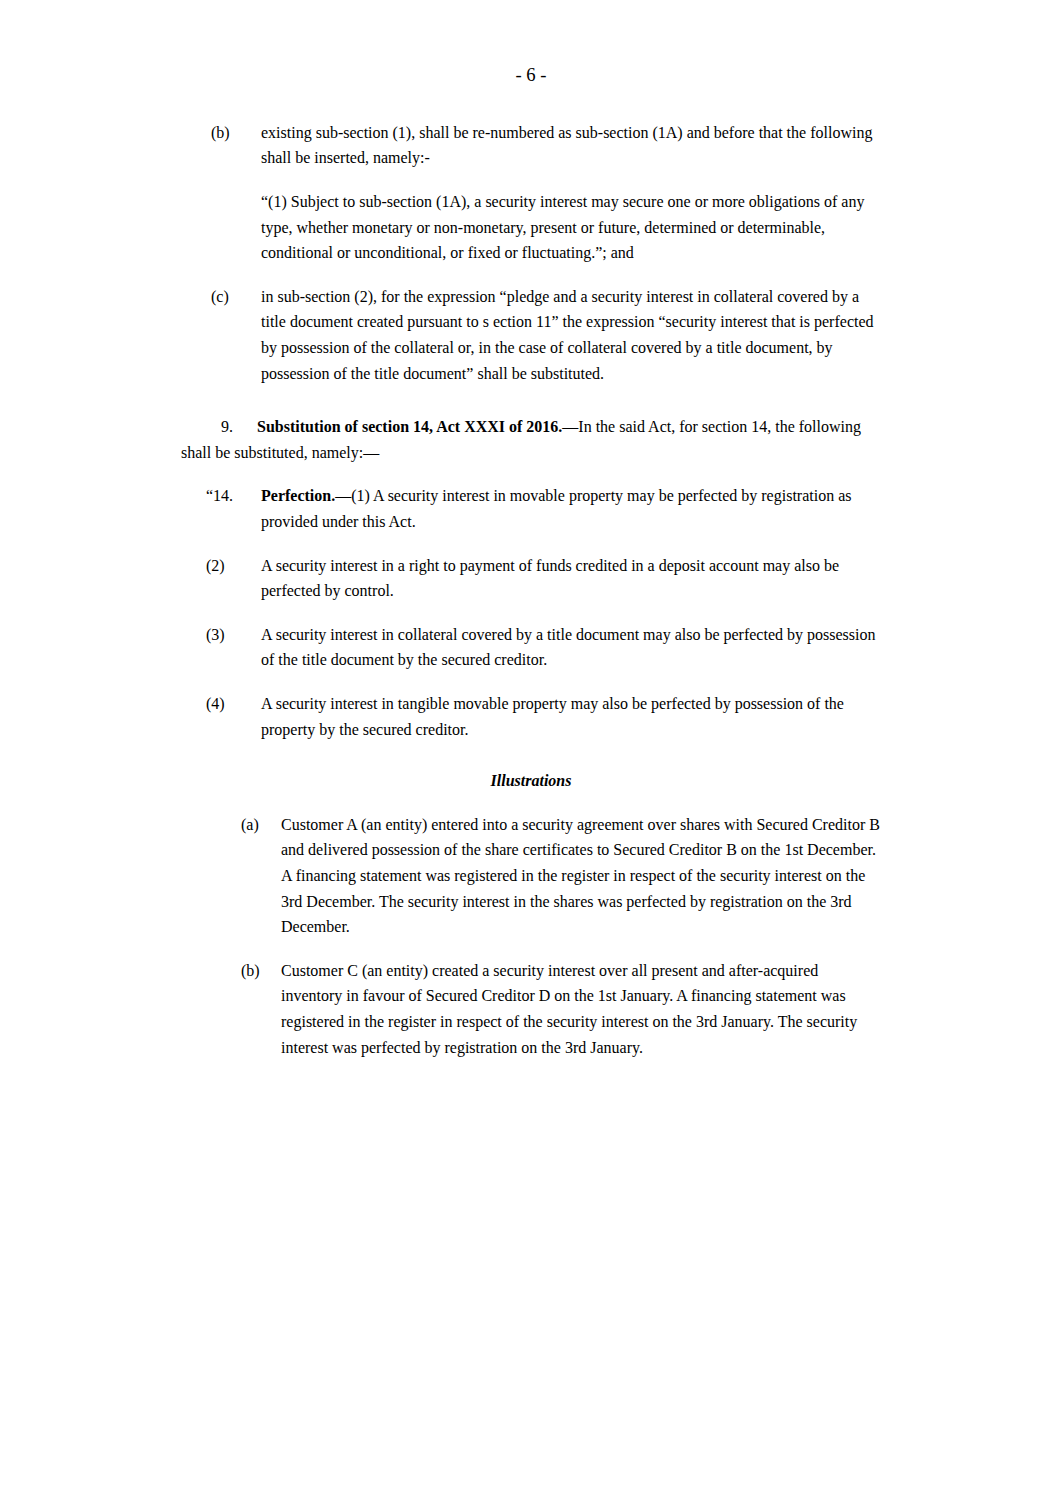- 6 -
(b)
existing sub-section (1), shall be re-numbered as sub-section (1A) and before that the following shall be inserted, namely:-
“(1) Subject to sub-section (1A), a security interest may secure one or more obligations of any type, whether monetary or non-monetary, present or future, determined or determinable, conditional or unconditional, or fixed or fluctuating.”; and
(c)
in sub-section (2), for the expression “pledge and a security interest in collateral covered by a title document created pursuant to s ection 11” the expression “security interest that is perfected by possession of the collateral or, in the case of collateral covered by a title document, by possession of the title document” shall be substituted.
9. Substitution of section 14, Act XXXI of 2016.—In the said Act, for section 14, the following shall be substituted, namely:—
“14.
Perfection.—(1) A security interest in movable property may be perfected by registration as provided under this Act.
(2)
A security interest in a right to payment of funds credited in a deposit account may also be perfected by control.
(3)
A security interest in collateral covered by a title document may also be perfected by possession of the title document by the secured creditor.
(4)
A security interest in tangible movable property may also be perfected by possession of the property by the secured creditor.
Illustrations
(a)
Customer A (an entity) entered into a security agreement over shares with Secured Creditor B and delivered possession of the share certificates to Secured Creditor B on the 1st December. A financing statement was registered in the register in respect of the security interest on the 3rd December. The security interest in the shares was perfected by registration on the 3rd December.
(b)
Customer C (an entity) created a security interest over all present and after-acquired inventory in favour of Secured Creditor D on the 1st January. A financing statement was registered in the register in respect of the security interest on the 3rd January. The security interest was perfected by registration on the 3rd January.